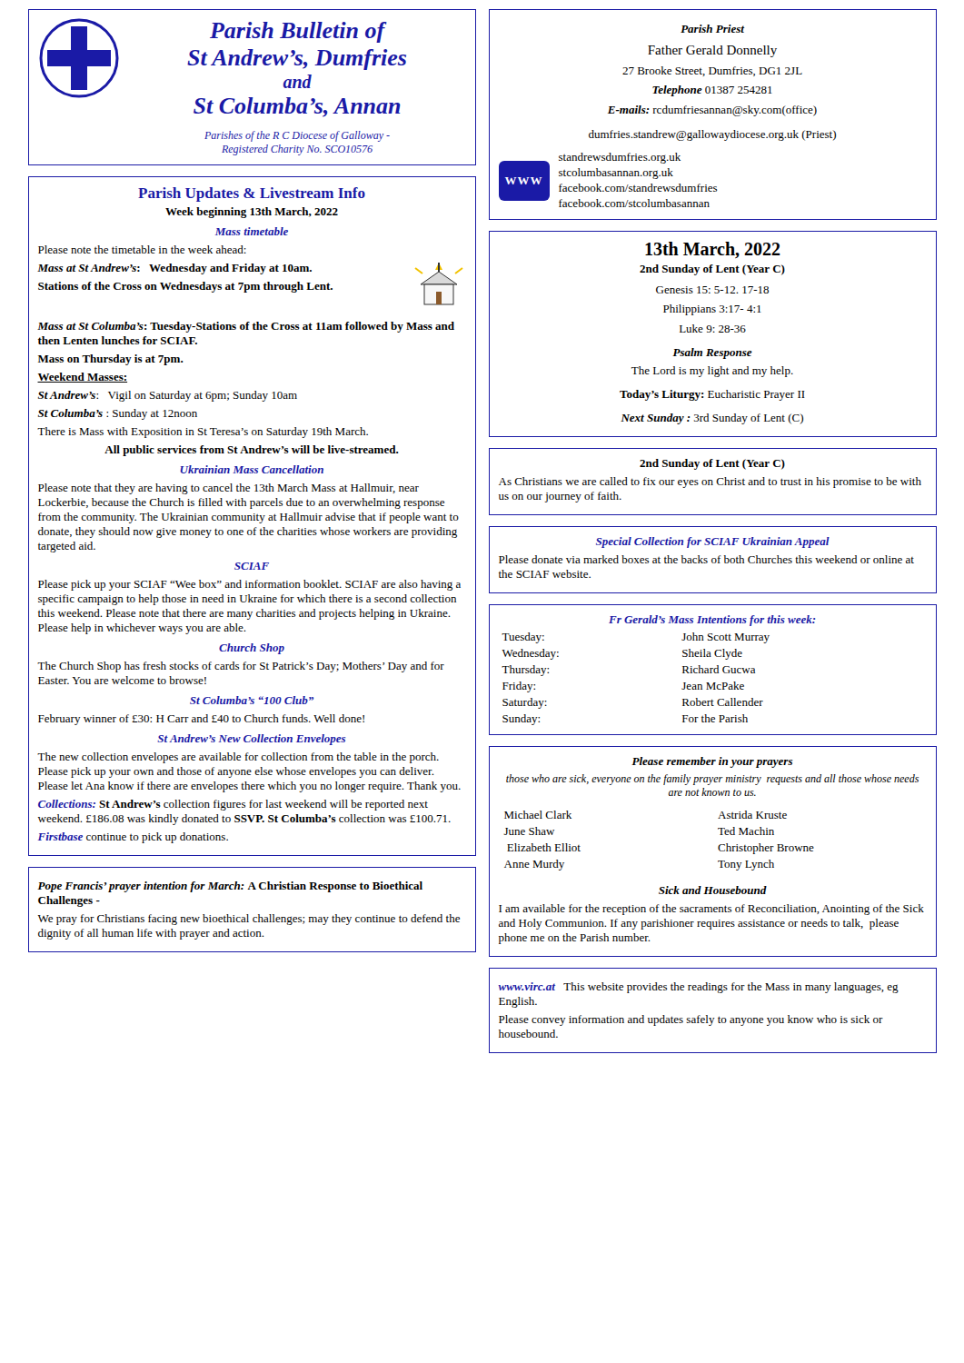Parish Bulletin of
St Andrew’s, Dumfries
and
St Columba’s, Annan
Parishes of the R C Diocese of Galloway -
Registered Charity No. SCO10576
Parish Updates & Livestream Info
Week beginning 13th March, 2022
Mass timetable
Please note the timetable in the week ahead:
Mass at St Andrew’s: Wednesday and Friday at 10am.
Stations of the Cross on Wednesdays at 7pm through Lent.
Mass at St Columba’s: Tuesday-Stations of the Cross at 11am followed by Mass and then Lenten lunches for SCIAF.
Mass on Thursday is at 7pm.
Weekend Masses:
St Andrew’s: Vigil on Saturday at 6pm; Sunday 10am
St Columba’s : Sunday at 12noon
There is Mass with Exposition in St Teresa’s on Saturday 19th March.
All public services from St Andrew’s will be live-streamed.
Ukrainian Mass Cancellation
Please note that they are having to cancel the 13th March Mass at Hallmuir, near Lockerbie, because the Church is filled with parcels due to an overwhelming response from the community. The Ukrainian community at Hallmuir advise that if people want to donate, they should now give money to one of the charities whose workers are providing targeted aid.
SCIAF
Please pick up your SCIAF “Wee box” and information booklet. SCIAF are also having a specific campaign to help those in need in Ukraine for which there is a second collection this weekend. Please note that there are many charities and projects helping in Ukraine. Please help in whichever ways you are able.
Church Shop
The Church Shop has fresh stocks of cards for St Patrick’s Day; Mothers’ Day and for Easter. You are welcome to browse!
St Columba’s “100 Club”
February winner of £30: H Carr and £40 to Church funds. Well done!
St Andrew’s New Collection Envelopes
The new collection envelopes are available for collection from the table in the porch. Please pick up your own and those of anyone else whose envelopes you can deliver. Please let Ana know if there are envelopes there which you no longer require. Thank you.
Collections: St Andrew’s collection figures for last weekend will be reported next weekend. £186.08 was kindly donated to SSVP. St Columba’s collection was £100.71.
Firstbase continue to pick up donations.
Pope Francis’ prayer intention for March: A Christian Response to Bioethical Challenges -
We pray for Christians facing new bioethical challenges; may they continue to defend the dignity of all human life with prayer and action.
Parish Priest
Father Gerald Donnelly
27 Brooke Street, Dumfries, DG1 2JL
Telephone 01387 254281
E-mails: rcdumfriesannan@sky.com(office)
dumfries.standrew@gallowaydiocese.org.uk (Priest)
WWW
standrewsdumfries.org.uk
stcolumbasannan.org.uk
facebook.com/standrewsdumfries
facebook.com/stcolumbasannan
13th March, 2022
2nd Sunday of Lent (Year C)
Genesis 15: 5-12. 17-18
Philippians 3:17- 4:1
Luke 9: 28-36
Psalm Response
The Lord is my light and my help.
Today’s Liturgy: Eucharistic Prayer II
Next Sunday : 3rd Sunday of Lent (C)
2nd Sunday of Lent (Year C)
As Christians we are called to fix our eyes on Christ and to trust in his promise to be with us on our journey of faith.
Special Collection for SCIAF Ukrainian Appeal
Please donate via marked boxes at the backs of both Churches this weekend or online at the SCIAF website.
Fr Gerald’s Mass Intentions for this week:
| Tuesday: | John Scott Murray |
| Wednesday: | Sheila Clyde |
| Thursday: | Richard Gucwa |
| Friday: | Jean McPake |
| Saturday: | Robert Callender |
| Sunday: | For the Parish |
Please remember in your prayers
those who are sick, everyone on the family prayer ministry requests and all those whose needs are not known to us.
| Michael Clark | Astrida Kruste |
| June Shaw | Ted Machin |
| Elizabeth Elliot | Christopher Browne |
| Anne Murdy | Tony Lynch |
Sick and Housebound
I am available for the reception of the sacraments of Reconciliation, Anointing of the Sick and Holy Communion. If any parishioner requires assistance or needs to talk, please phone me on the Parish number.
www.virc.at This website provides the readings for the Mass in many languages, eg English.
Please convey information and updates safely to anyone you know who is sick or housebound.